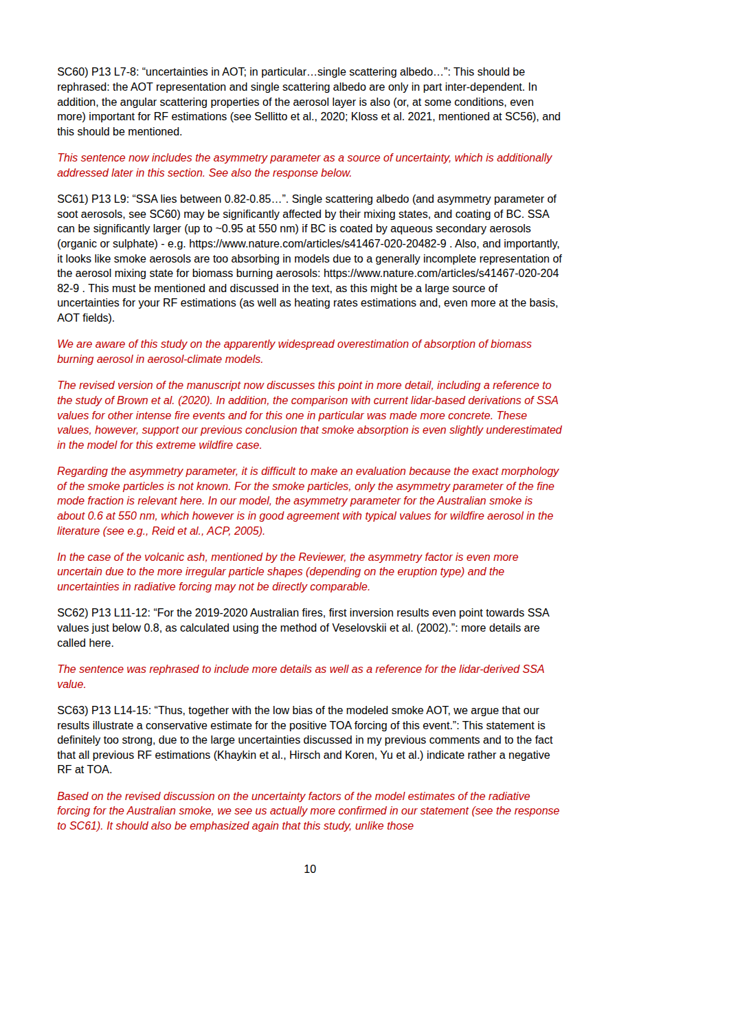SC60) P13 L7-8: “uncertainties in AOT; in particular…single scattering albedo…”: This should be rephrased: the AOT representation and single scattering albedo are only in part inter-dependent. In addition, the angular scattering properties of the aerosol layer is also (or, at some conditions, even more) important for RF estimations (see Sellitto et al., 2020; Kloss et al. 2021, mentioned at SC56), and this should be mentioned.
This sentence now includes the asymmetry parameter as a source of uncertainty, which is additionally addressed later in this section. See also the response below.
SC61) P13 L9: “SSA lies between 0.82-0.85…”. Single scattering albedo (and asymmetry parameter of soot aerosols, see SC60) may be significantly affected by their mixing states, and coating of BC. SSA can be significantly larger (up to ~0.95 at 550 nm) if BC is coated by aqueous secondary aerosols (organic or sulphate) - e.g. https://www.nature.com/articles/s41467-020-20482-9 . Also, and importantly, it looks like smoke aerosols are too absorbing in models due to a generally incomplete representation of the aerosol mixing state for biomass burning aerosols: https://www.nature.com/articles/s41467-020-20482-9 . This must be mentioned and discussed in the text, as this might be a large source of uncertainties for your RF estimations (as well as heating rates estimations and, even more at the basis, AOT fields).
We are aware of this study on the apparently widespread overestimation of absorption of biomass burning aerosol in aerosol-climate models.
The revised version of the manuscript now discusses this point in more detail, including a reference to the study of Brown et al. (2020). In addition, the comparison with current lidar-based derivations of SSA values for other intense fire events and for this one in particular was made more concrete. These values, however, support our previous conclusion that smoke absorption is even slightly underestimated in the model for this extreme wildfire case.
Regarding the asymmetry parameter, it is difficult to make an evaluation because the exact morphology of the smoke particles is not known. For the smoke particles, only the asymmetry parameter of the fine mode fraction is relevant here. In our model, the asymmetry parameter for the Australian smoke is about 0.6 at 550 nm, which however is in good agreement with typical values for wildfire aerosol in the literature (see e.g., Reid et al., ACP, 2005).
In the case of the volcanic ash, mentioned by the Reviewer, the asymmetry factor is even more uncertain due to the more irregular particle shapes (depending on the eruption type) and the uncertainties in radiative forcing may not be directly comparable.
SC62) P13 L11-12: “For the 2019-2020 Australian fires, first inversion results even point towards SSA values just below 0.8, as calculated using the method of Veselovskii et al. (2002).”: more details are called here.
The sentence was rephrased to include more details as well as a reference for the lidar-derived SSA value.
SC63) P13 L14-15: “Thus, together with the low bias of the modeled smoke AOT, we argue that our results illustrate a conservative estimate for the positive TOA forcing of this event.”: This statement is definitely too strong, due to the large uncertainties discussed in my previous comments and to the fact that all previous RF estimations (Khaykin et al., Hirsch and Koren, Yu et al.) indicate rather a negative RF at TOA.
Based on the revised discussion on the uncertainty factors of the model estimates of the radiative forcing for the Australian smoke, we see us actually more confirmed in our statement (see the response to SC61). It should also be emphasized again that this study, unlike those
10